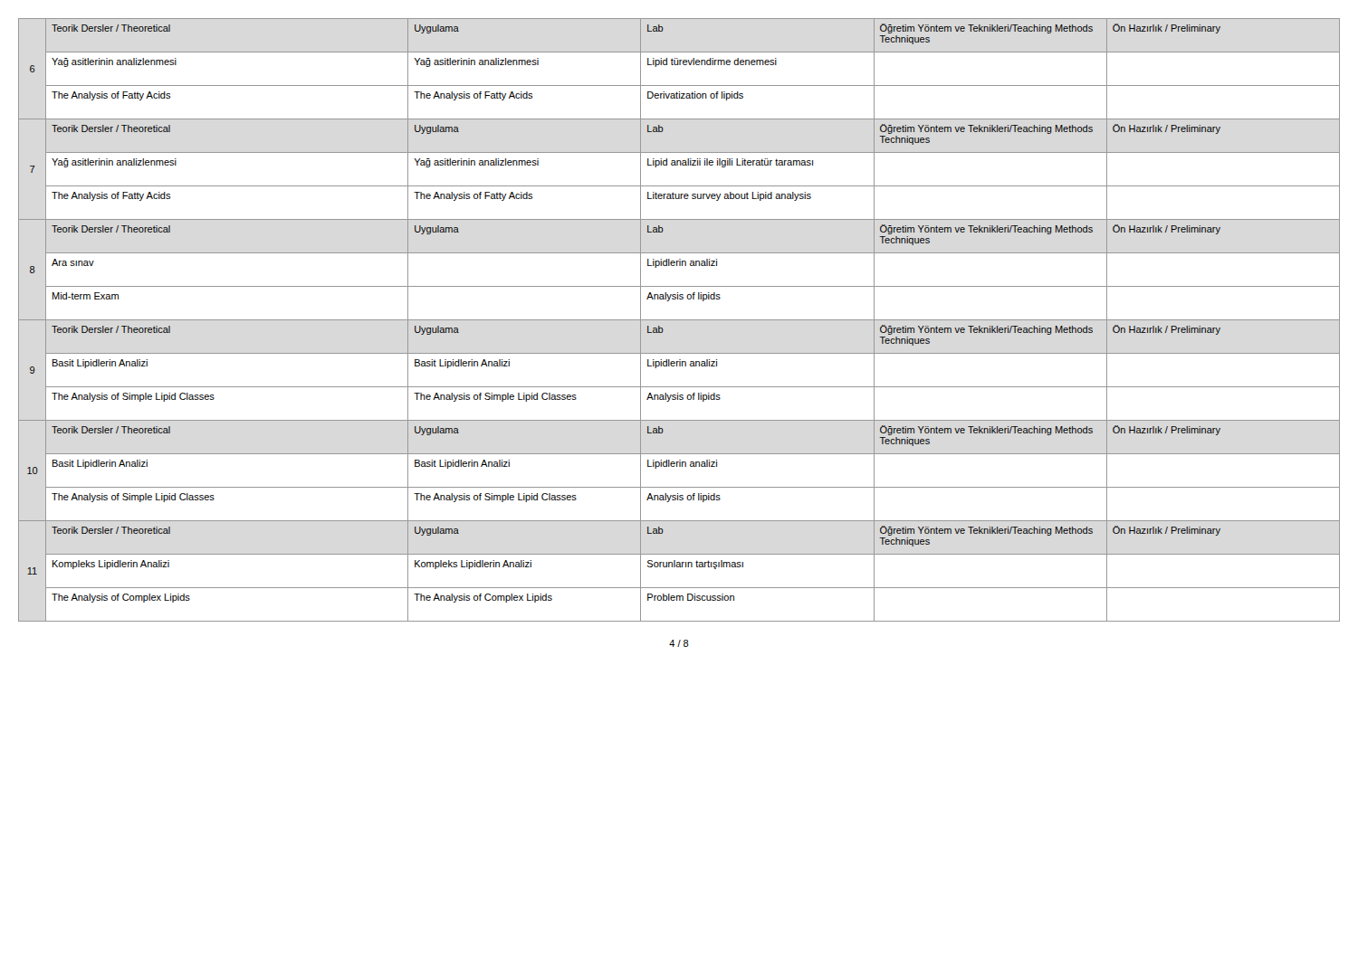| 6 | Teorik Dersler / Theoretical | Uygulama | Lab | Öğretim Yöntem ve Teknikleri/Teaching Methods Techniques | Ön Hazırlık / Preliminary |
| Yağ asitlerinin analizlenmesi | Yağ asitlerinin analizlenmesi | Lipid türevlendirme denemesi | | |
| The Analysis of Fatty Acids | The Analysis of Fatty Acids | Derivatization of lipids | | |
| 7 | Teorik Dersler / Theoretical | Uygulama | Lab | Öğretim Yöntem ve Teknikleri/Teaching Methods Techniques | Ön Hazırlık / Preliminary |
| Yağ asitlerinin analizlenmesi | Yağ asitlerinin analizlenmesi | Lipid analizii ile ilgili Literatür taraması | | |
| The Analysis of Fatty Acids | The Analysis of Fatty Acids | Literature survey about Lipid analysis | | |
| 8 | Teorik Dersler / Theoretical | Uygulama | Lab | Öğretim Yöntem ve Teknikleri/Teaching Methods Techniques | Ön Hazırlık / Preliminary |
| Ara sınav | | Lipidlerin analizi | | |
| Mid-term Exam | | Analysis of lipids | | |
| 9 | Teorik Dersler / Theoretical | Uygulama | Lab | Öğretim Yöntem ve Teknikleri/Teaching Methods Techniques | Ön Hazırlık / Preliminary |
| Basit Lipidlerin Analizi | Basit Lipidlerin Analizi | Lipidlerin analizi | | |
| The Analysis of Simple Lipid Classes | The Analysis of Simple Lipid Classes | Analysis of lipids | | |
| 10 | Teorik Dersler / Theoretical | Uygulama | Lab | Öğretim Yöntem ve Teknikleri/Teaching Methods Techniques | Ön Hazırlık / Preliminary |
| Basit Lipidlerin Analizi | Basit Lipidlerin Analizi | Lipidlerin analizi | | |
| The Analysis of Simple Lipid Classes | The Analysis of Simple Lipid Classes | Analysis of lipids | | |
| 11 | Teorik Dersler / Theoretical | Uygulama | Lab | Öğretim Yöntem ve Teknikleri/Teaching Methods Techniques | Ön Hazırlık / Preliminary |
| Kompleks Lipidlerin Analizi | Kompleks Lipidlerin Analizi | Sorunların tartışılması | | |
| The Analysis of Complex Lipids | The Analysis of Complex Lipids | Problem Discussion | | |
4 / 8